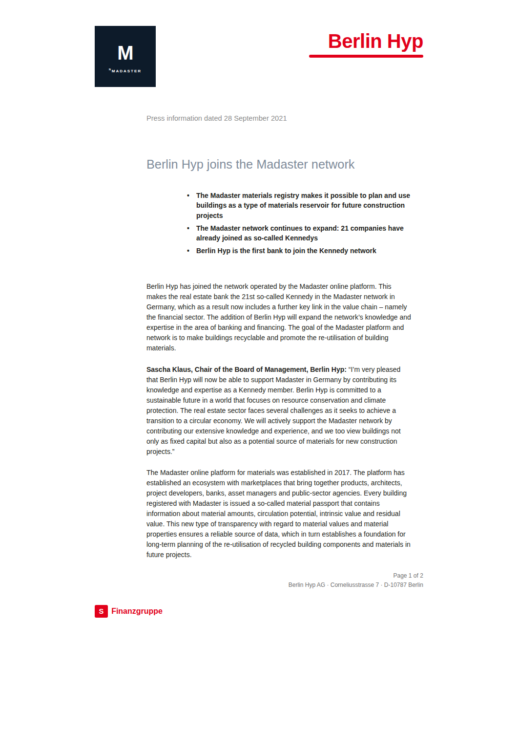M
NMADASTER
Berlin Hyp
Press information dated 28 September 2021
Berlin Hyp joins the Madaster network
The Madaster materials registry makes it possible to plan and use buildings as a type of materials reservoir for future construction projects
The Madaster network continues to expand: 21 companies have already joined as so-called Kennedys
Berlin Hyp is the first bank to join the Kennedy network
Berlin Hyp has joined the network operated by the Madaster online platform. This makes the real estate bank the 21st so-called Kennedy in the Madaster network in Germany, which as a result now includes a further key link in the value chain – namely the financial sector. The addition of Berlin Hyp will expand the network’s knowledge and expertise in the area of banking and financing. The goal of the Madaster platform and network is to make buildings recyclable and promote the re-utilisation of building materials.
Sascha Klaus, Chair of the Board of Management, Berlin Hyp: “I’m very pleased that Berlin Hyp will now be able to support Madaster in Germany by contributing its knowledge and expertise as a Kennedy member. Berlin Hyp is committed to a sustainable future in a world that focuses on resource conservation and climate protection. The real estate sector faces several challenges as it seeks to achieve a transition to a circular economy. We will actively support the Madaster network by contributing our extensive knowledge and experience, and we too view buildings not only as fixed capital but also as a potential source of materials for new construction projects.”
The Madaster online platform for materials was established in 2017. The platform has established an ecosystem with marketplaces that bring together products, architects, project developers, banks, asset managers and public-sector agencies. Every building registered with Madaster is issued a so-called material passport that contains information about material amounts, circulation potential, intrinsic value and residual value. This new type of transparency with regard to material values and material properties ensures a reliable source of data, which in turn establishes a foundation for long-term planning of the re-utilisation of recycled building components and materials in future projects.
Page 1 of 2
Berlin Hyp AG · Corneliusstrasse 7 · D-10787 Berlin
S
Finanzgruppe